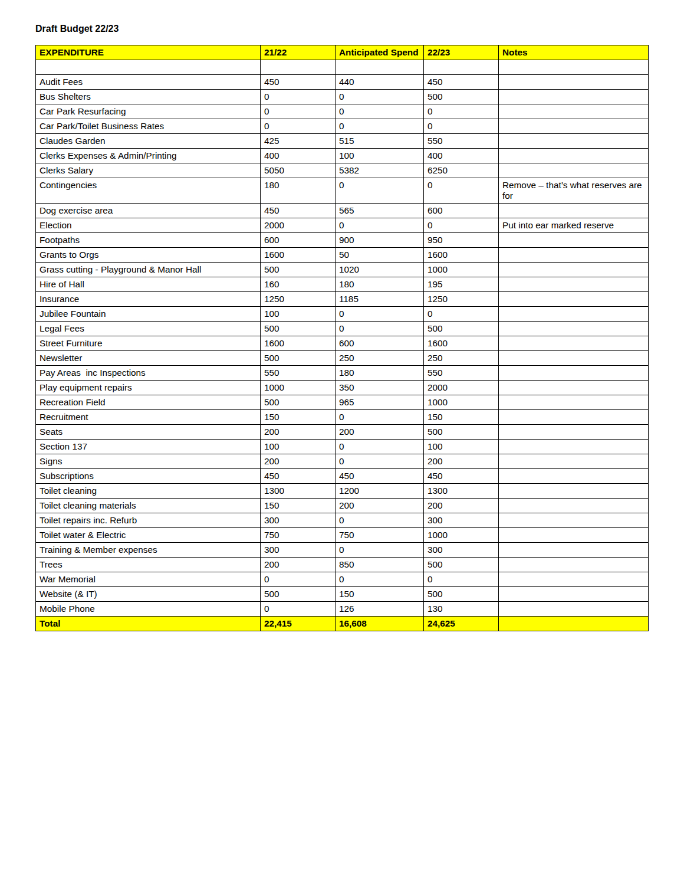Draft Budget 22/23
| EXPENDITURE | 21/22 | Anticipated Spend | 22/23 | Notes |
| --- | --- | --- | --- | --- |
| Audit Fees | 450 | 440 | 450 | |
| Bus Shelters | 0 | 0 | 500 | |
| Car Park Resurfacing | 0 | 0 | 0 | |
| Car Park/Toilet Business Rates | 0 | 0 | 0 | |
| Claudes Garden | 425 | 515 | 550 | |
| Clerks Expenses & Admin/Printing | 400 | 100 | 400 | |
| Clerks Salary | 5050 | 5382 | 6250 | |
| Contingencies | 180 | 0 | 0 | Remove – that’s what reserves are for |
| Dog exercise area | 450 | 565 | 600 | |
| Election | 2000 | 0 | 0 | Put into ear marked reserve |
| Footpaths | 600 | 900 | 950 | |
| Grants to Orgs | 1600 | 50 | 1600 | |
| Grass cutting - Playground & Manor Hall | 500 | 1020 | 1000 | |
| Hire of Hall | 160 | 180 | 195 | |
| Insurance | 1250 | 1185 | 1250 | |
| Jubilee Fountain | 100 | 0 | 0 | |
| Legal Fees | 500 | 0 | 500 | |
| Street Furniture | 1600 | 600 | 1600 | |
| Newsletter | 500 | 250 | 250 | |
| Pay Areas inc Inspections | 550 | 180 | 550 | |
| Play equipment repairs | 1000 | 350 | 2000 | |
| Recreation Field | 500 | 965 | 1000 | |
| Recruitment | 150 | 0 | 150 | |
| Seats | 200 | 200 | 500 | |
| Section 137 | 100 | 0 | 100 | |
| Signs | 200 | 0 | 200 | |
| Subscriptions | 450 | 450 | 450 | |
| Toilet cleaning | 1300 | 1200 | 1300 | |
| Toilet cleaning materials | 150 | 200 | 200 | |
| Toilet repairs inc. Refurb | 300 | 0 | 300 | |
| Toilet water & Electric | 750 | 750 | 1000 | |
| Training & Member expenses | 300 | 0 | 300 | |
| Trees | 200 | 850 | 500 | |
| War Memorial | 0 | 0 | 0 | |
| Website (& IT) | 500 | 150 | 500 | |
| Mobile Phone | 0 | 126 | 130 | |
| Total | 22,415 | 16,608 | 24,625 | |